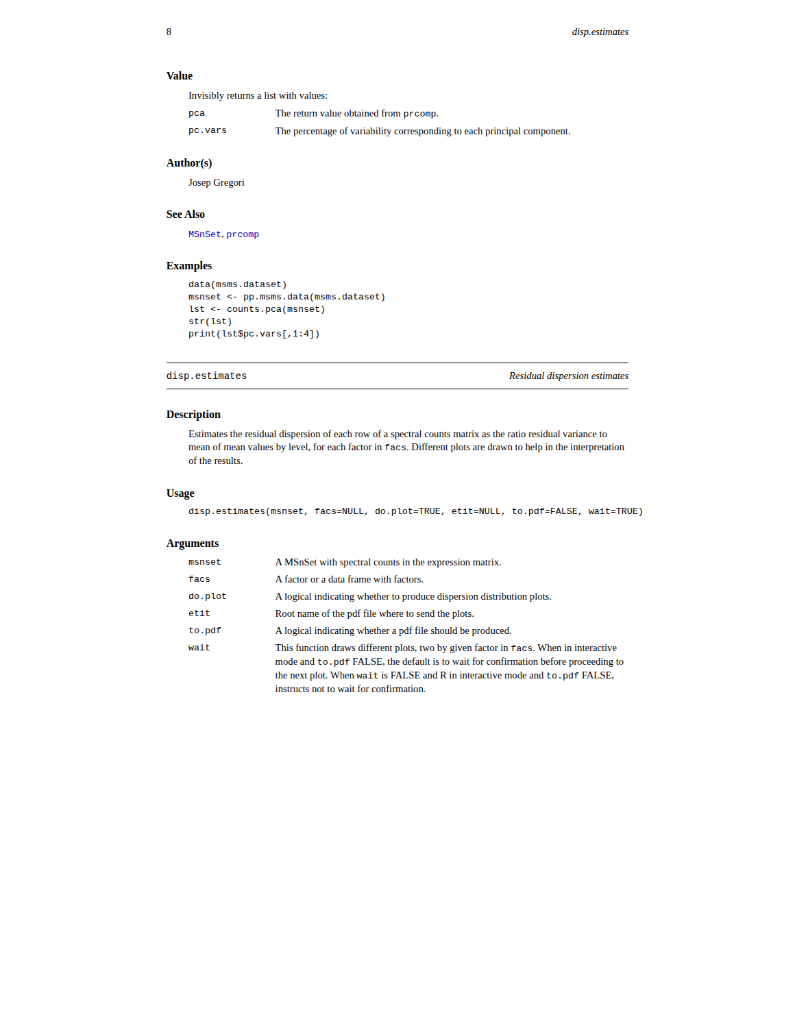8 disp.estimates
Value
Invisibly returns a list with values:
pca
The return value obtained from prcomp.
pc.vars
The percentage of variability corresponding to each principal component.
Author(s)
Josep Gregori
See Also
MSnSet, prcomp
Examples
data(msms.dataset)
msnset <- pp.msms.data(msms.dataset)
lst <- counts.pca(msnset)
str(lst)
print(lst$pc.vars[,1:4])
disp.estimates Residual dispersion estimates
Description
Estimates the residual dispersion of each row of a spectral counts matrix as the ratio residual variance to mean of mean values by level, for each factor in facs. Different plots are drawn to help in the interpretation of the results.
Usage
disp.estimates(msnset, facs=NULL, do.plot=TRUE, etit=NULL, to.pdf=FALSE, wait=TRUE)
Arguments
msnset
A MSnSet with spectral counts in the expression matrix.
facs
A factor or a data frame with factors.
do.plot
A logical indicating whether to produce dispersion distribution plots.
etit
Root name of the pdf file where to send the plots.
to.pdf
A logical indicating whether a pdf file should be produced.
wait
This function draws different plots, two by given factor in facs. When in interactive mode and to.pdf FALSE, the default is to wait for confirmation before proceeding to the next plot. When wait is FALSE and R in interactive mode and to.pdf FALSE, instructs not to wait for confirmation.